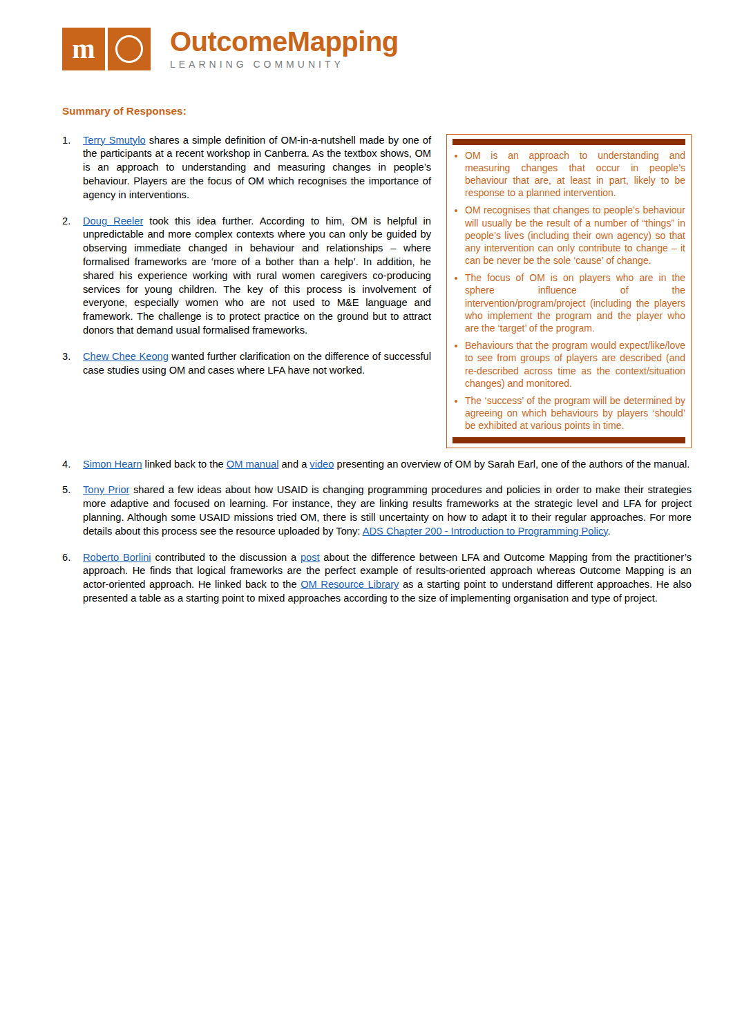m
OutcomeMapping
LEARNING COMMUNITY
Summary of Responses:
OM is an approach to understanding and measuring changes that occur in people’s behaviour that are, at least in part, likely to be response to a planned intervention.
OM recognises that changes to people’s behaviour will usually be the result of a number of “things” in people’s lives (including their own agency) so that any intervention can only contribute to change – it can be never be the sole ‘cause’ of change.
The focus of OM is on players who are in the sphere influence of the intervention/program/project (including the players who implement the program and the player who are the ‘target’ of the program.
Behaviours that the program would expect/like/love to see from groups of players are described (and re-described across time as the context/situation changes) and monitored.
The ‘success’ of the program will be determined by agreeing on which behaviours by players ‘should’ be exhibited at various points in time.
Terry Smutylo shares a simple definition of OM-in-a-nutshell made by one of the participants at a recent workshop in Canberra. As the textbox shows, OM is an approach to understanding and measuring changes in people’s behaviour. Players are the focus of OM which recognises the importance of agency in interventions.
Doug Reeler took this idea further. According to him, OM is helpful in unpredictable and more complex contexts where you can only be guided by observing immediate changed in behaviour and relationships – where formalised frameworks are ‘more of a bother than a help’. In addition, he shared his experience working with rural women caregivers co-producing services for young children. The key of this process is involvement of everyone, especially women who are not used to M&E language and framework. The challenge is to protect practice on the ground but to attract donors that demand usual formalised frameworks.
Chew Chee Keong wanted further clarification on the difference of successful case studies using OM and cases where LFA have not worked.
Simon Hearn linked back to the OM manual and a video presenting an overview of OM by Sarah Earl, one of the authors of the manual.
Tony Prior shared a few ideas about how USAID is changing programming procedures and policies in order to make their strategies more adaptive and focused on learning. For instance, they are linking results frameworks at the strategic level and LFA for project planning. Although some USAID missions tried OM, there is still uncertainty on how to adapt it to their regular approaches. For more details about this process see the resource uploaded by Tony: ADS Chapter 200 - Introduction to Programming Policy.
Roberto Borlini contributed to the discussion a post about the difference between LFA and Outcome Mapping from the practitioner’s approach. He finds that logical frameworks are the perfect example of results-oriented approach whereas Outcome Mapping is an actor-oriented approach. He linked back to the OM Resource Library as a starting point to understand different approaches. He also presented a table as a starting point to mixed approaches according to the size of implementing organisation and type of project.